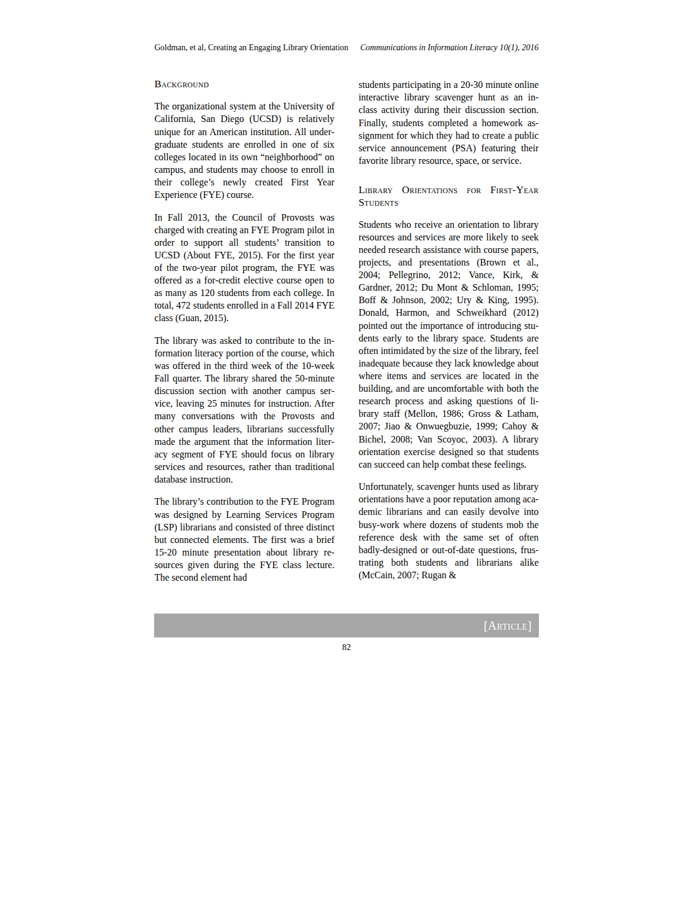Goldman, et al, Creating an Engaging Library Orientation
Communications in Information Literacy 10(1), 2016
Background
The organizational system at the University of California, San Diego (UCSD) is relatively unique for an American institution. All undergraduate students are enrolled in one of six colleges located in its own “neighborhood” on campus, and students may choose to enroll in their college’s newly created First Year Experience (FYE) course.
In Fall 2013, the Council of Provosts was charged with creating an FYE Program pilot in order to support all students’ transition to UCSD (About FYE, 2015). For the first year of the two-year pilot program, the FYE was offered as a for-credit elective course open to as many as 120 students from each college. In total, 472 students enrolled in a Fall 2014 FYE class (Guan, 2015).
The library was asked to contribute to the information literacy portion of the course, which was offered in the third week of the 10-week Fall quarter. The library shared the 50-minute discussion section with another campus service, leaving 25 minutes for instruction. After many conversations with the Provosts and other campus leaders, librarians successfully made the argument that the information literacy segment of FYE should focus on library services and resources, rather than traditional database instruction.
The library’s contribution to the FYE Program was designed by Learning Services Program (LSP) librarians and consisted of three distinct but connected elements. The first was a brief 15-20 minute presentation about library resources given during the FYE class lecture. The second element had
students participating in a 20-30 minute online interactive library scavenger hunt as an in-class activity during their discussion section. Finally, students completed a homework assignment for which they had to create a public service announcement (PSA) featuring their favorite library resource, space, or service.
Library Orientations for First-Year Students
Students who receive an orientation to library resources and services are more likely to seek needed research assistance with course papers, projects, and presentations (Brown et al., 2004; Pellegrino, 2012; Vance, Kirk, & Gardner, 2012; Du Mont & Schloman, 1995; Boff & Johnson, 2002; Ury & King, 1995). Donald, Harmon, and Schweikhard (2012) pointed out the importance of introducing students early to the library space. Students are often intimidated by the size of the library, feel inadequate because they lack knowledge about where items and services are located in the building, and are uncomfortable with both the research process and asking questions of library staff (Mellon, 1986; Gross & Latham, 2007; Jiao & Onwuegbuzie, 1999; Cahoy & Bichel, 2008; Van Scoyoc, 2003). A library orientation exercise designed so that students can succeed can help combat these feelings.
Unfortunately, scavenger hunts used as library orientations have a poor reputation among academic librarians and can easily devolve into busy-work where dozens of students mob the reference desk with the same set of often badly-designed or out-of-date questions, frustrating both students and librarians alike (McCain, 2007; Rugan &
[Article]
82